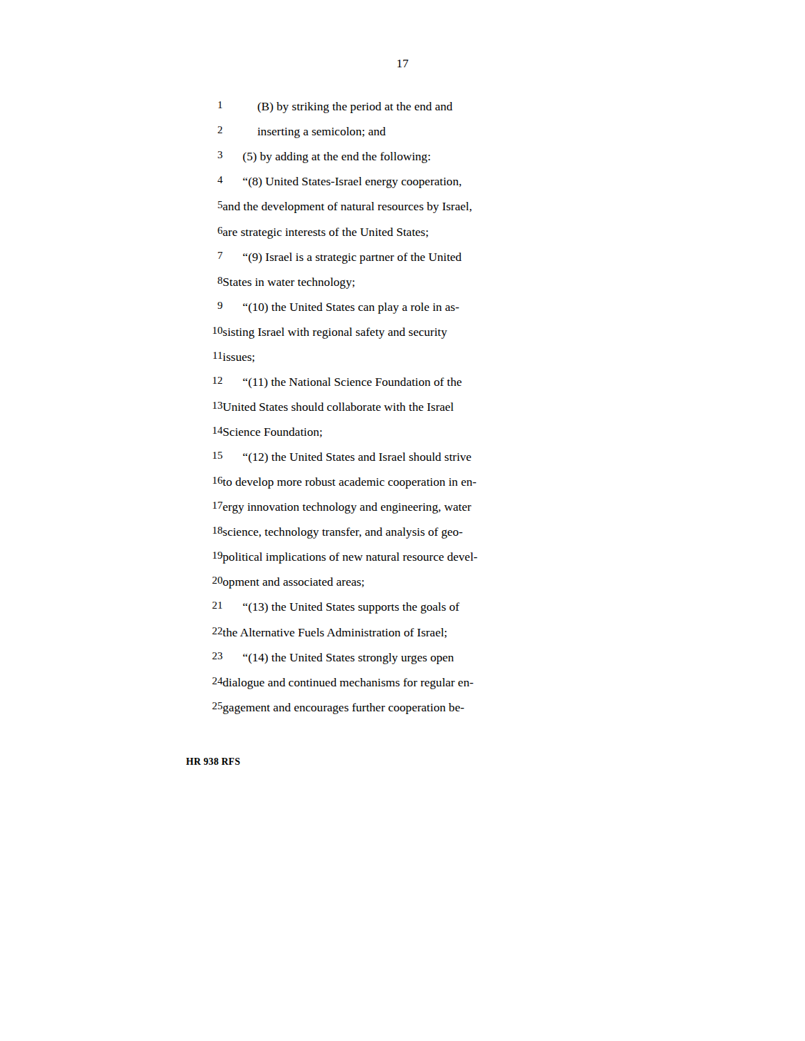17
| 1 | (B) by striking the period at the end and |
| 2 | inserting a semicolon; and |
| 3 | (5) by adding at the end the following: |
| 4 | “(8) United States-Israel energy cooperation, |
| 5 | and the development of natural resources by Israel, |
| 6 | are strategic interests of the United States; |
| 7 | “(9) Israel is a strategic partner of the United |
| 8 | States in water technology; |
| 9 | “(10) the United States can play a role in as- |
| 10 | sisting Israel with regional safety and security |
| 11 | issues; |
| 12 | “(11) the National Science Foundation of the |
| 13 | United States should collaborate with the Israel |
| 14 | Science Foundation; |
| 15 | “(12) the United States and Israel should strive |
| 16 | to develop more robust academic cooperation in en- |
| 17 | ergy innovation technology and engineering, water |
| 18 | science, technology transfer, and analysis of geo- |
| 19 | political implications of new natural resource devel- |
| 20 | opment and associated areas; |
| 21 | “(13) the United States supports the goals of |
| 22 | the Alternative Fuels Administration of Israel; |
| 23 | “(14) the United States strongly urges open |
| 24 | dialogue and continued mechanisms for regular en- |
| 25 | gagement and encourages further cooperation be- |
HR 938 RFS